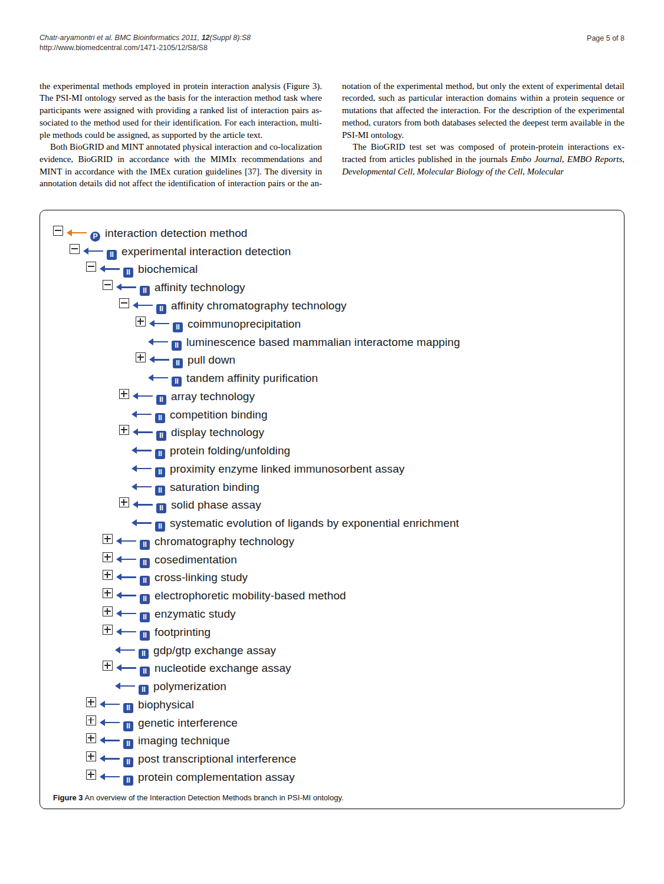Chatr-aryamontri et al. BMC Bioinformatics 2011, 12(Suppl 8):S8
http://www.biomedcentral.com/1471-2105/12/S8/S8
Page 5 of 8
the experimental methods employed in protein interaction analysis (Figure 3). The PSI-MI ontology served as the basis for the interaction method task where participants were assigned with providing a ranked list of interaction pairs associated to the method used for their identification. For each interaction, multiple methods could be assigned, as supported by the article text.
Both BioGRID and MINT annotated physical interaction and co-localization evidence, BioGRID in accordance with the MIMIx recommendations and MINT in accordance with the IMEx curation guidelines [37]. The diversity in annotation details did not affect the identification of interaction pairs or the annotation of the experimental method, but only the extent of experimental detail recorded, such as particular interaction domains within a protein sequence or mutations that affected the interaction. For the description of the experimental method, curators from both databases selected the deepest term available in the PSI-MI ontology.
The BioGRID test set was composed of protein-protein interactions extracted from articles published in the journals Embo Journal, EMBO Reports, Developmental Cell, Molecular Biology of the Cell, Molecular
Pinteraction detection method II experimental interaction detection II biochemical II affinity technology II affinity chromatography technology II coimmunoprecipitation II luminescence based mammalian interactome mapping II pull down II tandem affinity purification II array technology II competition binding II display technology II protein folding/unfolding II proximity enzyme linked immunosorbent assay II saturation binding II solid phase assay II systematic evolution of ligands by exponential enrichment II chromatography technology II cosedimentation II cross-linking study II electrophoretic mobility-based method II enzymatic study II footprinting II gdp/gtp exchange assay II nucleotide exchange assay II polymerization II biophysical II genetic interference II imaging technique II post transcriptional interference II protein complementation assay
Figure 3 An overview of the Interaction Detection Methods branch in PSI-MI ontology.